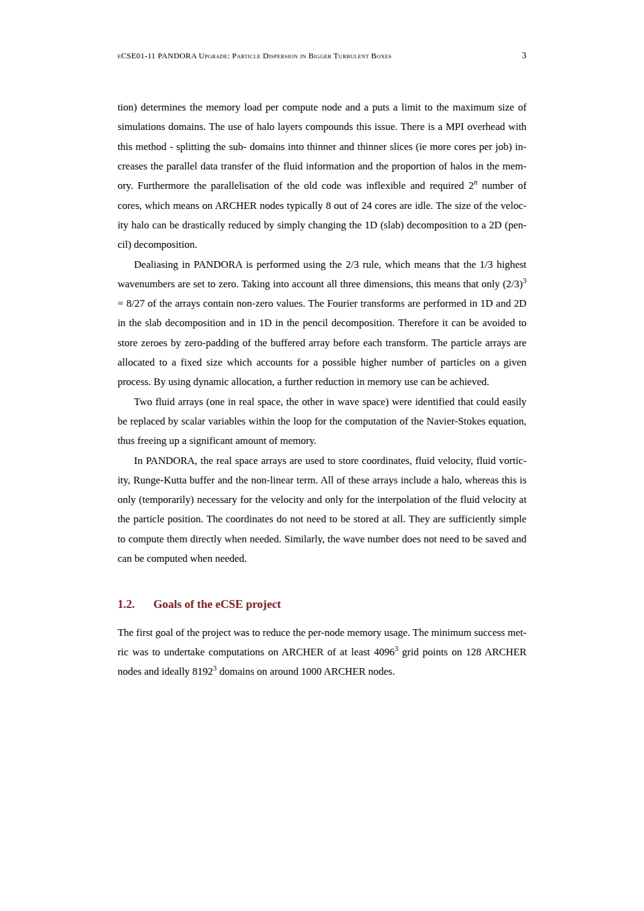eCSE01-11 PANDORA Upgrade: Particle Dispersion in Bigger Turbulent Boxes 3
tion) determines the memory load per compute node and a puts a limit to the maximum size of simulations domains. The use of halo layers compounds this issue. There is a MPI overhead with this method - splitting the sub- domains into thinner and thinner slices (ie more cores per job) increases the parallel data transfer of the fluid information and the proportion of halos in the memory. Furthermore the parallelisation of the old code was inflexible and required 2n number of cores, which means on ARCHER nodes typically 8 out of 24 cores are idle. The size of the velocity halo can be drastically reduced by simply changing the 1D (slab) decomposition to a 2D (pencil) decomposition.
Dealiasing in PANDORA is performed using the 2/3 rule, which means that the 1/3 highest wavenumbers are set to zero. Taking into account all three dimensions, this means that only (2/3)3 = 8/27 of the arrays contain non-zero values. The Fourier transforms are performed in 1D and 2D in the slab decomposition and in 1D in the pencil decomposition. Therefore it can be avoided to store zeroes by zero-padding of the buffered array before each transform. The particle arrays are allocated to a fixed size which accounts for a possible higher number of particles on a given process. By using dynamic allocation, a further reduction in memory use can be achieved.
Two fluid arrays (one in real space, the other in wave space) were identified that could easily be replaced by scalar variables within the loop for the computation of the Navier-Stokes equation, thus freeing up a significant amount of memory.
In PANDORA, the real space arrays are used to store coordinates, fluid velocity, fluid vorticity, Runge-Kutta buffer and the non-linear term. All of these arrays include a halo, whereas this is only (temporarily) necessary for the velocity and only for the interpolation of the fluid velocity at the particle position. The coordinates do not need to be stored at all. They are sufficiently simple to compute them directly when needed. Similarly, the wave number does not need to be saved and can be computed when needed.
1.2. Goals of the eCSE project
The first goal of the project was to reduce the per-node memory usage. The minimum success metric was to undertake computations on ARCHER of at least 40963 grid points on 128 ARCHER nodes and ideally 81923 domains on around 1000 ARCHER nodes.